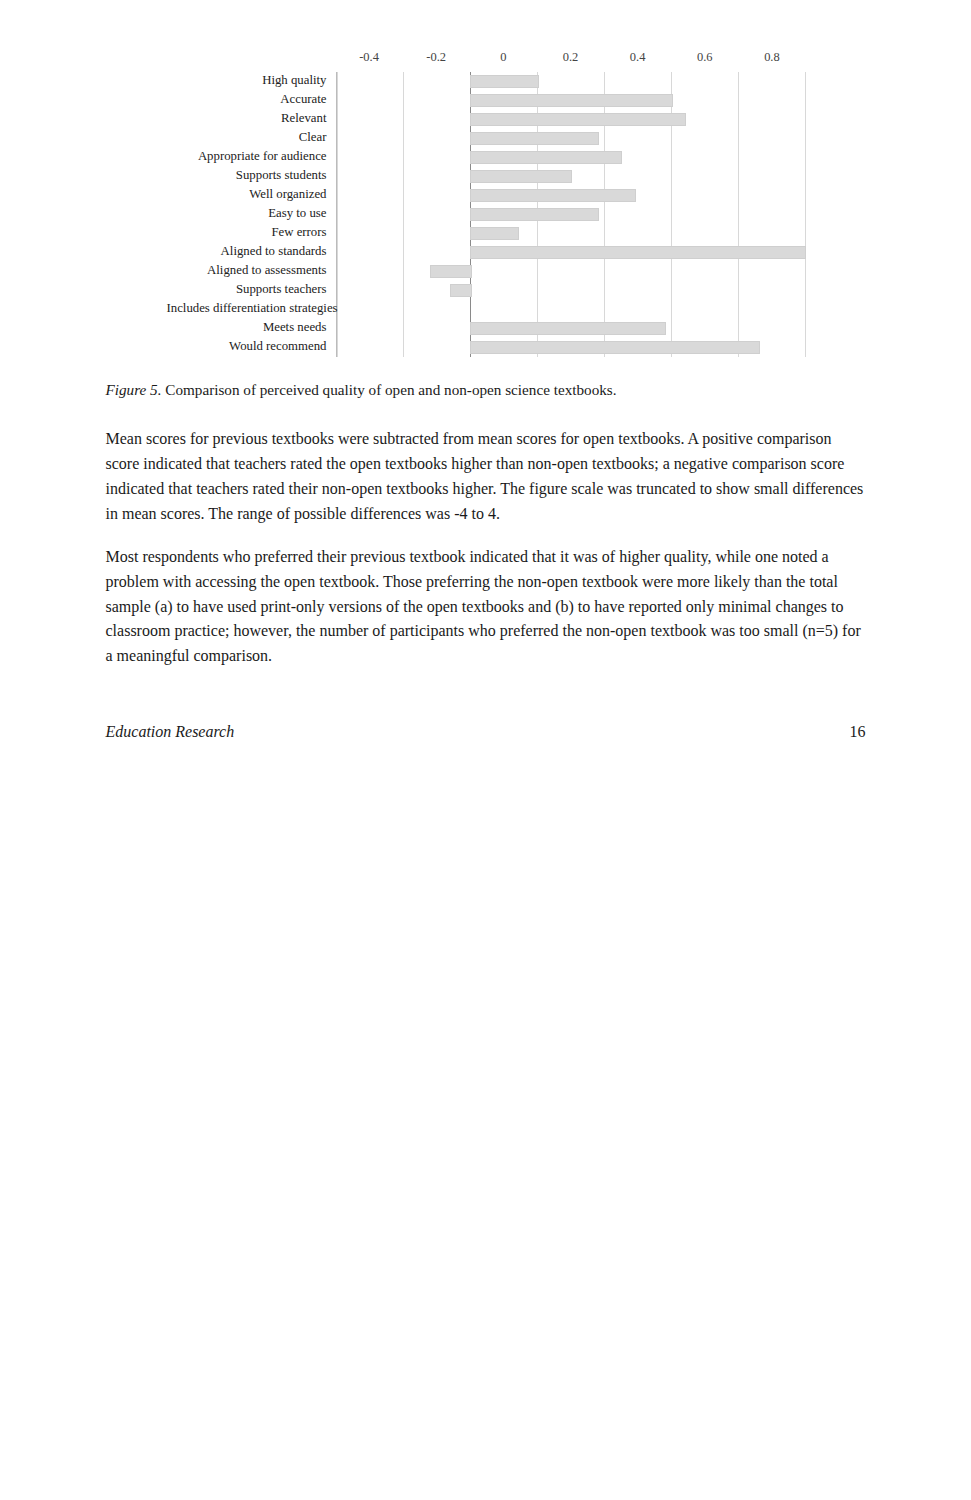-0.4 -0.2 0 0.2 0.4 0.6 0.8
High quality
Accurate
Relevant
Clear
Appropriate for audience
Supports students
Well organized
Easy to use
Few errors
Aligned to standards
Aligned to assessments
Supports teachers
Includes differentiation strategies
Meets needs
Would recommend
Figure 5. Comparison of perceived quality of open and non-open science textbooks.
Mean scores for previous textbooks were subtracted from mean scores for open textbooks. A positive comparison score indicated that teachers rated the open textbooks higher than non-open textbooks; a negative comparison score indicated that teachers rated their non-open textbooks higher. The figure scale was truncated to show small differences in mean scores. The range of possible differences was -4 to 4.
Most respondents who preferred their previous textbook indicated that it was of higher quality, while one noted a problem with accessing the open textbook. Those preferring the non-open textbook were more likely than the total sample (a) to have used print-only versions of the open textbooks and (b) to have reported only minimal changes to classroom practice; however, the number of participants who preferred the non-open textbook was too small (n=5) for a meaningful comparison.
Education Research 16